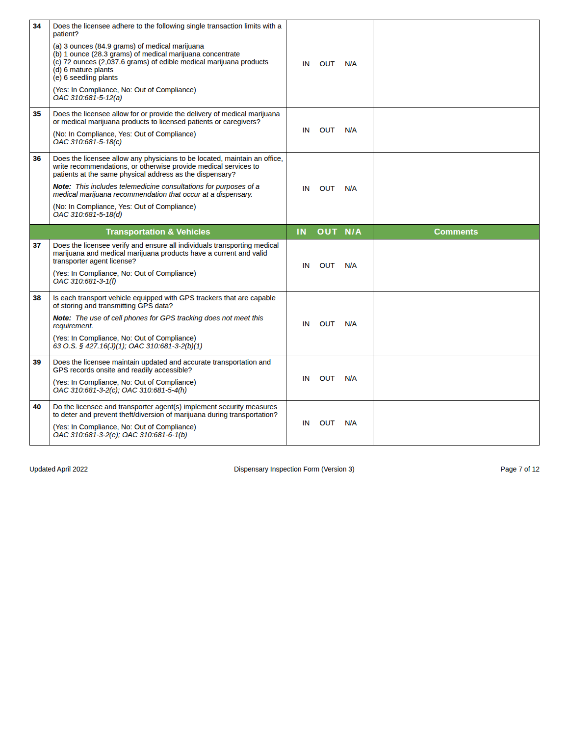| 34 | Does the licensee adhere to the following single transaction limits with a patient? (a) 3 ounces (84.9 grams) of medical marijuana (b) 1 ounce (28.3 grams) of medical marijuana concentrate (c) 72 ounces (2,037.6 grams) of edible medical marijuana products (d) 6 mature plants (e) 6 seedling plants (Yes: In Compliance, No: Out of Compliance) OAC 310:681-5-12(a) | IN OUT N/A | |
| 35 | Does the licensee allow for or provide the delivery of medical marijuana or medical marijuana products to licensed patients or caregivers? (No: In Compliance, Yes: Out of Compliance) OAC 310:681-5-18(c) | IN OUT N/A | |
| 36 | Does the licensee allow any physicians to be located, maintain an office, write recommendations, or otherwise provide medical services to patients at the same physical address as the dispensary? Note: This includes telemedicine consultations for purposes of a medical marijuana recommendation that occur at a dispensary. (No: In Compliance, Yes: Out of Compliance) OAC 310:681-5-18(d) | IN OUT N/A | |
| Transportation & Vehicles | IN OUT N/A | Comments |
| 37 | Does the licensee verify and ensure all individuals transporting medical marijuana and medical marijuana products have a current and valid transporter agent license? (Yes: In Compliance, No: Out of Compliance) OAC 310:681-3-1(f) | IN OUT N/A | |
| 38 | Is each transport vehicle equipped with GPS trackers that are capable of storing and transmitting GPS data? Note: The use of cell phones for GPS tracking does not meet this requirement. (Yes: In Compliance, No: Out of Compliance) 63 O.S. § 427.16(J)(1); OAC 310:681-3-2(b)(1) | IN OUT N/A | |
| 39 | Does the licensee maintain updated and accurate transportation and GPS records onsite and readily accessible? (Yes: In Compliance, No: Out of Compliance) OAC 310:681-3-2(c); OAC 310:681-5-4(h) | IN OUT N/A | |
| 40 | Do the licensee and transporter agent(s) implement security measures to deter and prevent theft/diversion of marijuana during transportation? (Yes: In Compliance, No: Out of Compliance) OAC 310:681-3-2(e); OAC 310:681-6-1(b) | IN OUT N/A | |
Updated April 2022
Dispensary Inspection Form (Version 3)
Page 7 of 12